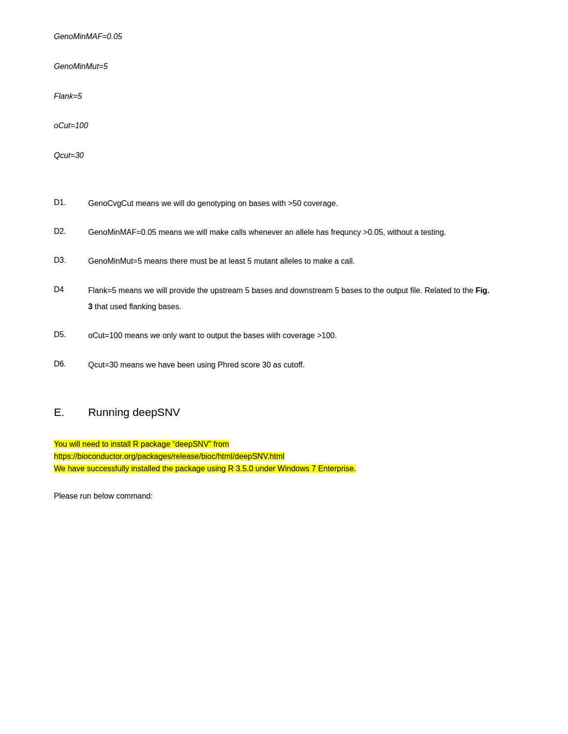GenoMinMAF=0.05
GenoMinMut=5
Flank=5
oCut=100
Qcut=30
D1.
GenoCvgCut means we will do genotyping on bases with >50 coverage.
D2.
GenoMinMAF=0.05 means we will make calls whenever an allele has frequncy >0.05, without a testing.
D3.
GenoMinMut=5 means there must be at least 5 mutant alleles to make a call.
D4
Flank=5 means we will provide the upstream 5 bases and downstream 5 bases to the output file. Related to the Fig. 3 that used flanking bases.
D5.
oCut=100 means we only want to output the bases with coverage >100.
D6.
Qcut=30 means we have been using Phred score 30 as cutoff.
E. Running deepSNV
You will need to install R package “deepSNV” from
https://bioconductor.org/packages/release/bioc/html/deepSNV.html
We have successfully installed the package using R 3.5.0 under Windows 7 Enterprise.
Please run below command: